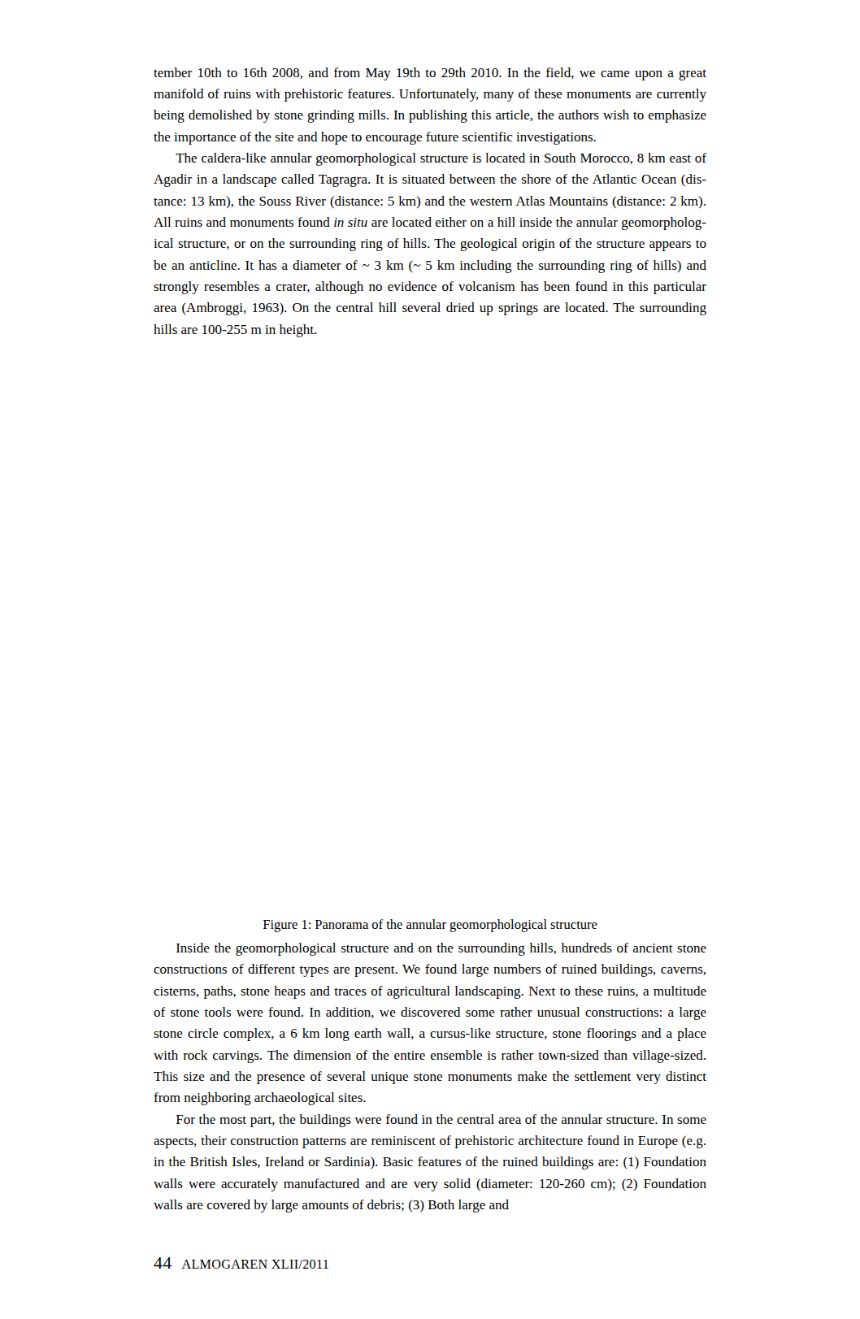tember 10th to 16th 2008, and from May 19th to 29th 2010. In the field, we came upon a great manifold of ruins with prehistoric features. Unfortunately, many of these monuments are currently being demolished by stone grinding mills. In publishing this article, the authors wish to emphasize the importance of the site and hope to encourage future scientific investigations.
The caldera-like annular geomorphological structure is located in South Morocco, 8 km east of Agadir in a landscape called Tagragra. It is situated between the shore of the Atlantic Ocean (distance: 13 km), the Souss River (distance: 5 km) and the western Atlas Mountains (distance: 2 km). All ruins and monuments found in situ are located either on a hill inside the annular geomorphological structure, or on the surrounding ring of hills. The geological origin of the structure appears to be an anticline. It has a diameter of ~ 3 km (~ 5 km including the surrounding ring of hills) and strongly resembles a crater, although no evidence of volcanism has been found in this particular area (Ambroggi, 1963). On the central hill several dried up springs are located. The surrounding hills are 100-255 m in height.
Figure 1: Panorama of the annular geomorphological structure
Inside the geomorphological structure and on the surrounding hills, hundreds of ancient stone constructions of different types are present. We found large numbers of ruined buildings, caverns, cisterns, paths, stone heaps and traces of agricultural landscaping. Next to these ruins, a multitude of stone tools were found. In addition, we discovered some rather unusual constructions: a large stone circle complex, a 6 km long earth wall, a cursus-like structure, stone floorings and a place with rock carvings. The dimension of the entire ensemble is rather town-sized than village-sized. This size and the presence of several unique stone monuments make the settlement very distinct from neighboring archaeological sites.
For the most part, the buildings were found in the central area of the annular structure. In some aspects, their construction patterns are reminiscent of prehistoric architecture found in Europe (e.g. in the British Isles, Ireland or Sardinia). Basic features of the ruined buildings are: (1) Foundation walls were accurately manufactured and are very solid (diameter: 120-260 cm); (2) Foundation walls are covered by large amounts of debris; (3) Both large and
44 ALMOGAREN XLII/2011